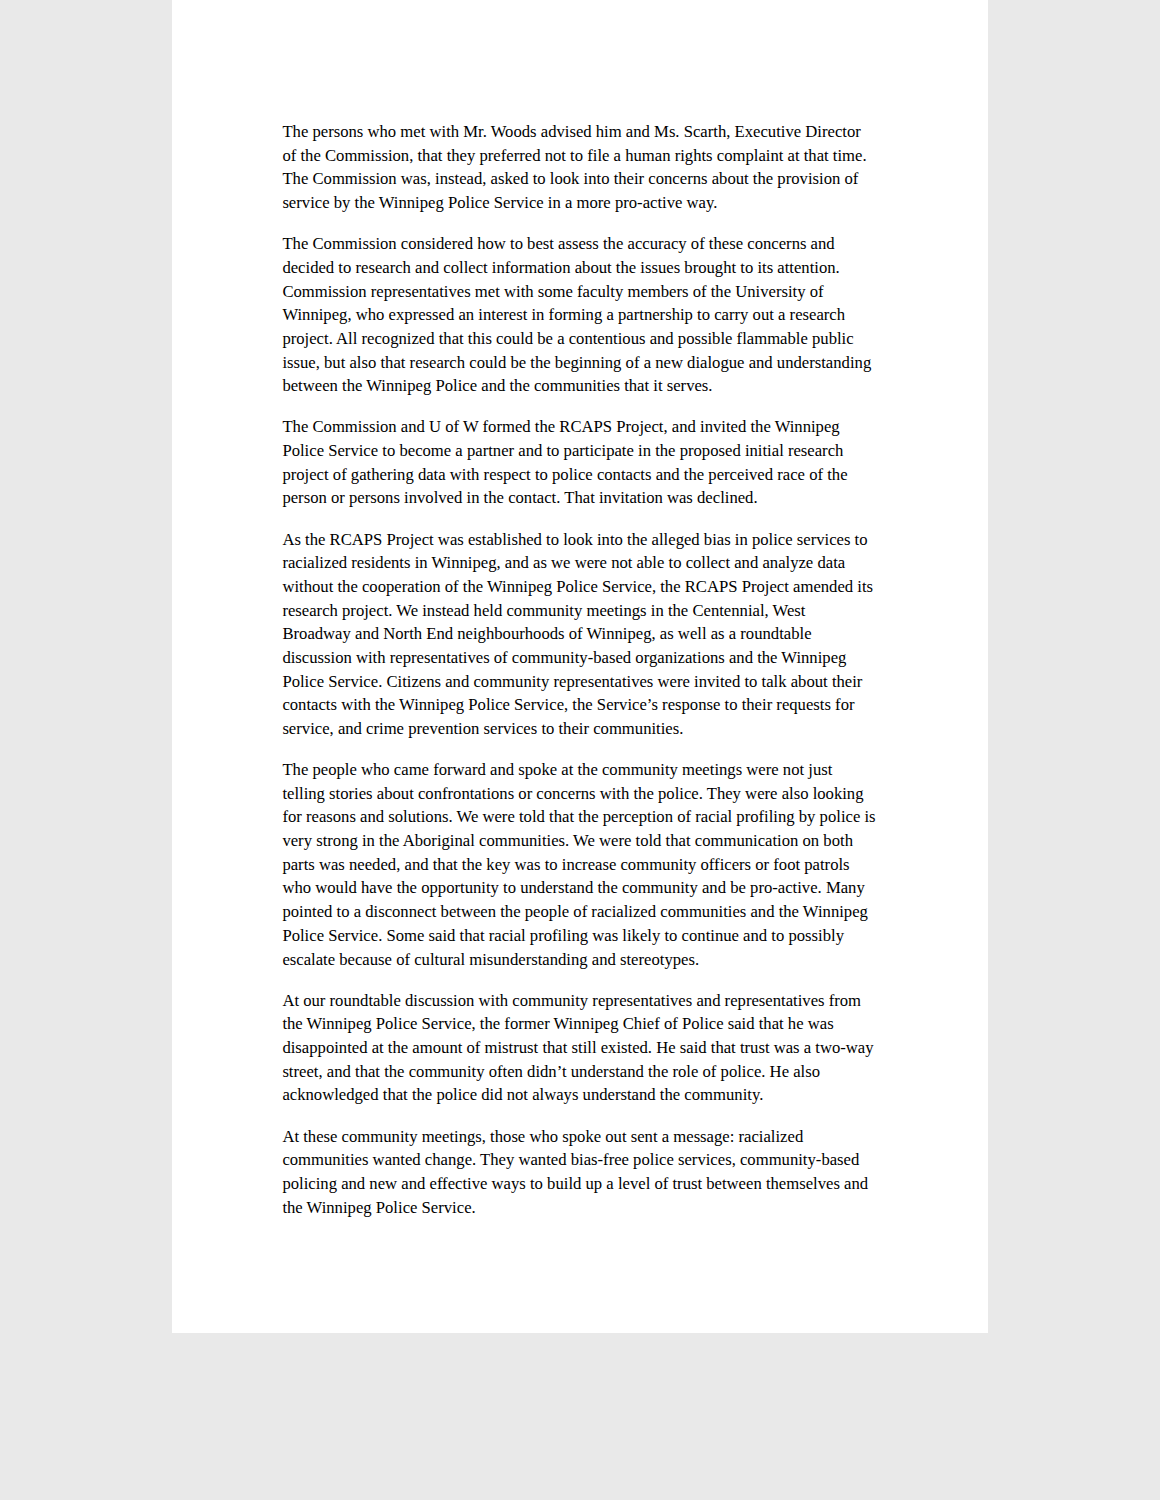The persons who met with Mr. Woods advised him and Ms. Scarth, Executive Director of the Commission, that they preferred not to file a human rights complaint at that time. The Commission was, instead, asked to look into their concerns about the provision of service by the Winnipeg Police Service in a more pro-active way.
The Commission considered how to best assess the accuracy of these concerns and decided to research and collect information about the issues brought to its attention. Commission representatives met with some faculty members of the University of Winnipeg, who expressed an interest in forming a partnership to carry out a research project. All recognized that this could be a contentious and possible flammable public issue, but also that research could be the beginning of a new dialogue and understanding between the Winnipeg Police and the communities that it serves.
The Commission and U of W formed the RCAPS Project, and invited the Winnipeg Police Service to become a partner and to participate in the proposed initial research project of gathering data with respect to police contacts and the perceived race of the person or persons involved in the contact. That invitation was declined.
As the RCAPS Project was established to look into the alleged bias in police services to racialized residents in Winnipeg, and as we were not able to collect and analyze data without the cooperation of the Winnipeg Police Service, the RCAPS Project amended its research project. We instead held community meetings in the Centennial, West Broadway and North End neighbourhoods of Winnipeg, as well as a roundtable discussion with representatives of community-based organizations and the Winnipeg Police Service. Citizens and community representatives were invited to talk about their contacts with the Winnipeg Police Service, the Service’s response to their requests for service, and crime prevention services to their communities.
The people who came forward and spoke at the community meetings were not just telling stories about confrontations or concerns with the police. They were also looking for reasons and solutions. We were told that the perception of racial profiling by police is very strong in the Aboriginal communities. We were told that communication on both parts was needed, and that the key was to increase community officers or foot patrols who would have the opportunity to understand the community and be pro-active. Many pointed to a disconnect between the people of racialized communities and the Winnipeg Police Service. Some said that racial profiling was likely to continue and to possibly escalate because of cultural misunderstanding and stereotypes.
At our roundtable discussion with community representatives and representatives from the Winnipeg Police Service, the former Winnipeg Chief of Police said that he was disappointed at the amount of mistrust that still existed. He said that trust was a two-way street, and that the community often didn’t understand the role of police. He also acknowledged that the police did not always understand the community.
At these community meetings, those who spoke out sent a message: racialized communities wanted change. They wanted bias-free police services, community-based policing and new and effective ways to build up a level of trust between themselves and the Winnipeg Police Service.